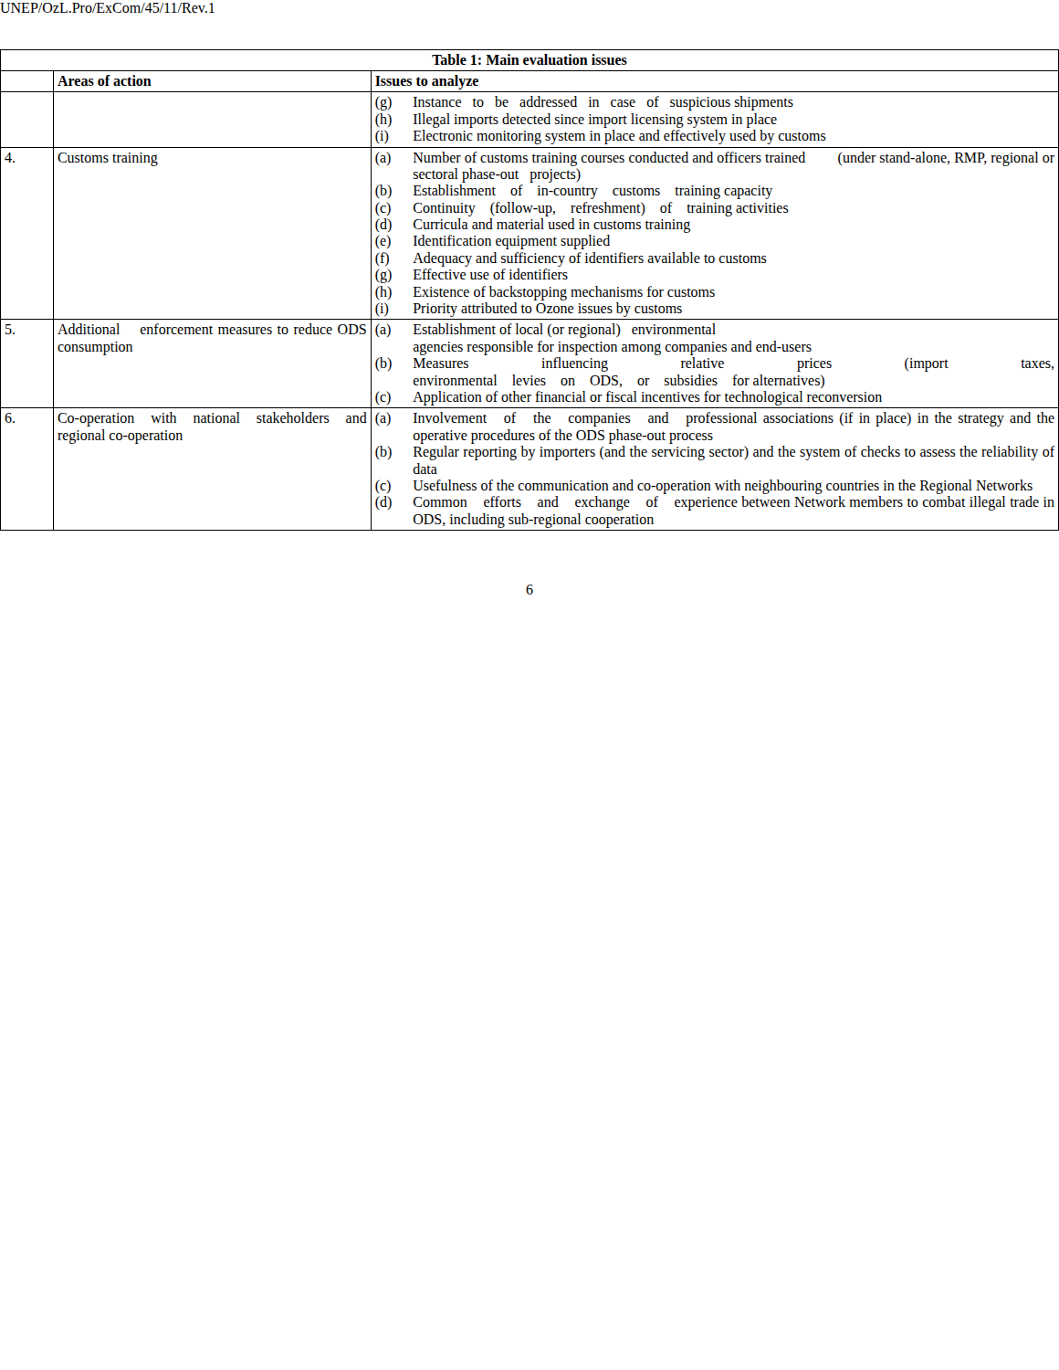UNEP/OzL.Pro/ExCom/45/11/Rev.1
| Table 1: Main evaluation issues |
| | Areas of action | Issues to analyze |
| | | / (g) / Instance to be addressed in case of suspicious shipments / / (h) / Illegal imports detected since import licensing system in place / / (i) / Electronic monitoring system in place and effectively used by customs / |
| 4. | Customs training | / (a) / Number of customs training courses conducted and officers trained (under stand-alone, RMP, regional or sectoral phase-out projects) / / (b) / Establishment of in-country customs training capacity / / (c) / Continuity (follow-up, refreshment) of training activities / / (d) / Curricula and material used in customs training / / (e) / Identification equipment supplied / / (f) / Adequacy and sufficiency of identifiers available to customs / / (g) / Effective use of identifiers / / (h) / Existence of backstopping mechanisms for customs / / (i) / Priority attributed to Ozone issues by customs / |
| 5. | Additional enforcement measures to reduce ODS consumption | / (a) / Establishment of local (or regional) environmental / / / agencies responsible for inspection among companies and end-users / / (b) / Measures influencing relative prices (import taxes, environmental levies on ODS, or subsidies for alternatives) / / (c) / Application of other financial or fiscal incentives for technological reconversion / |
| 6. | Co-operation with national stakeholders and regional co-operation | / (a) / Involvement of the companies and professional associations (if in place) in the strategy and the operative procedures of the ODS phase-out process / / (b) / Regular reporting by importers (and the servicing sector) and the system of checks to assess the reliability of data / / (c) / Usefulness of the communication and co-operation with neighbouring countries in the Regional Networks / / (d) / Common efforts and exchange of experience between Network members to combat illegal trade in ODS, including sub-regional cooperation / |
6